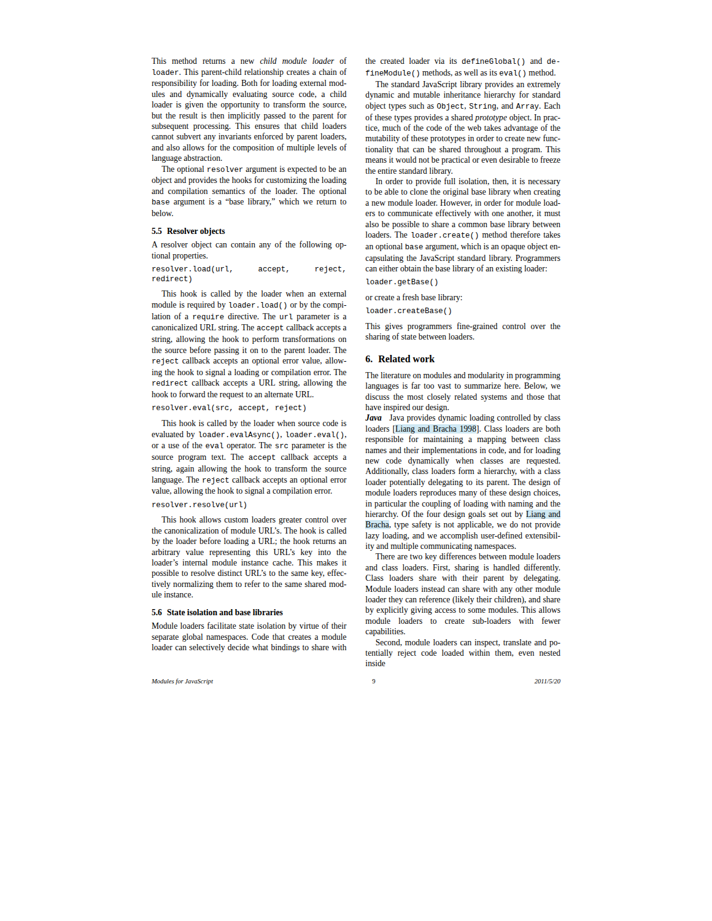This method returns a new child module loader of loader. This parent-child relationship creates a chain of responsibility for loading. Both for loading external modules and dynamically evaluating source code, a child loader is given the opportunity to transform the source, but the result is then implicitly passed to the parent for subsequent processing. This ensures that child loaders cannot subvert any invariants enforced by parent loaders, and also allows for the composition of multiple levels of language abstraction.
The optional resolver argument is expected to be an object and provides the hooks for customizing the loading and compilation semantics of the loader. The optional base argument is a “base library,” which we return to below.
5.5 Resolver objects
A resolver object can contain any of the following optional properties.
resolver.load(url, accept, reject, redirect)
This hook is called by the loader when an external module is required by loader.load() or by the compilation of a require directive. The url parameter is a canonicalized URL string. The accept callback accepts a string, allowing the hook to perform transformations on the source before passing it on to the parent loader. The reject callback accepts an optional error value, allowing the hook to signal a loading or compilation error. The redirect callback accepts a URL string, allowing the hook to forward the request to an alternate URL.
resolver.eval(src, accept, reject)
This hook is called by the loader when source code is evaluated by loader.evalAsync(), loader.eval(), or a use of the eval operator. The src parameter is the source program text. The accept callback accepts a string, again allowing the hook to transform the source language. The reject callback accepts an optional error value, allowing the hook to signal a compilation error.
resolver.resolve(url)
This hook allows custom loaders greater control over the canonicalization of module URL’s. The hook is called by the loader before loading a URL; the hook returns an arbitrary value representing this URL’s key into the loader’s internal module instance cache. This makes it possible to resolve distinct URL’s to the same key, effectively normalizing them to refer to the same shared module instance.
5.6 State isolation and base libraries
Module loaders facilitate state isolation by virtue of their separate global namespaces. Code that creates a module loader can selectively decide what bindings to share with the created loader via its defineGlobal() and defineModule() methods, as well as its eval() method.
The standard JavaScript library provides an extremely dynamic and mutable inheritance hierarchy for standard object types such as Object, String, and Array. Each of these types provides a shared prototype object. In practice, much of the code of the web takes advantage of the mutability of these prototypes in order to create new functionality that can be shared throughout a program. This means it would not be practical or even desirable to freeze the entire standard library.
In order to provide full isolation, then, it is necessary to be able to clone the original base library when creating a new module loader. However, in order for module loaders to communicate effectively with one another, it must also be possible to share a common base library between loaders. The loader.create() method therefore takes an optional base argument, which is an opaque object encapsulating the JavaScript standard library. Programmers can either obtain the base library of an existing loader:
loader.getBase()
or create a fresh base library:
loader.createBase()
This gives programmers fine-grained control over the sharing of state between loaders.
6. Related work
The literature on modules and modularity in programming languages is far too vast to summarize here. Below, we discuss the most closely related systems and those that have inspired our design.
Java Java provides dynamic loading controlled by class loaders [Liang and Bracha 1998]. Class loaders are both responsible for maintaining a mapping between class names and their implementations in code, and for loading new code dynamically when classes are requested. Additionally, class loaders form a hierarchy, with a class loader potentially delegating to its parent. The design of module loaders reproduces many of these design choices, in particular the coupling of loading with naming and the hierarchy. Of the four design goals set out by Liang and Bracha, type safety is not applicable, we do not provide lazy loading, and we accomplish user-defined extensibility and multiple communicating namespaces.
There are two key differences between module loaders and class loaders. First, sharing is handled differently. Class loaders share with their parent by delegating. Module loaders instead can share with any other module loader they can reference (likely their children), and share by explicitly giving access to some modules. This allows module loaders to create sub-loaders with fewer capabilities.
Second, module loaders can inspect, translate and potentially reject code loaded within them, even nested inside
Modules for JavaScript 9 2011/5/20